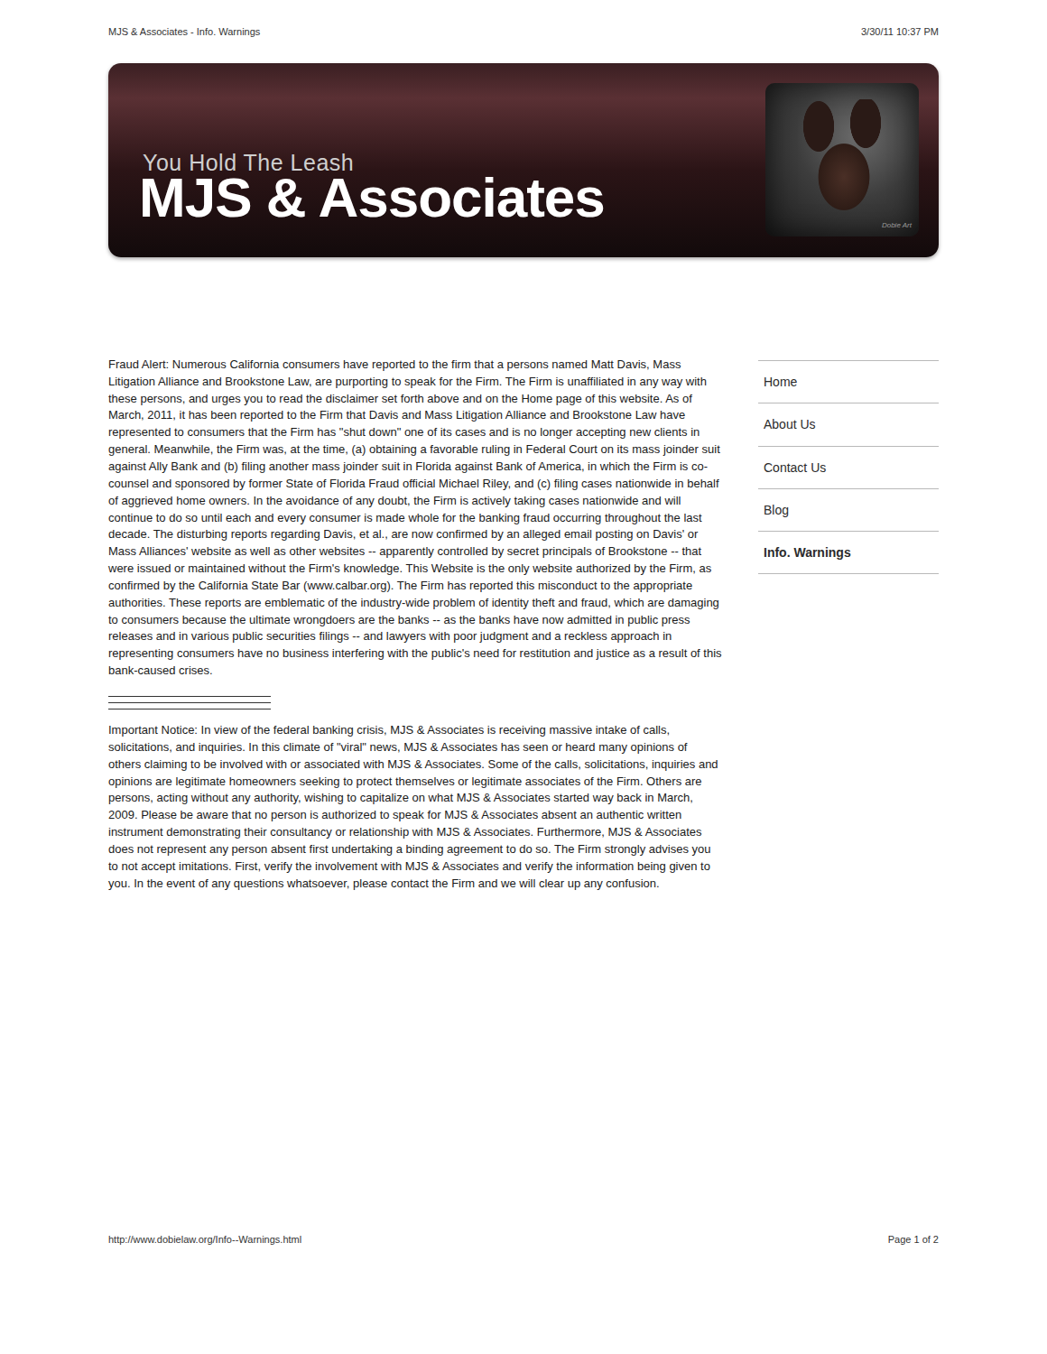MJS & Associates - Info. Warnings 3/30/11 10:37 PM
You Hold The Leash
MJS & Associates
Dobie Art
Fraud Alert: Numerous California consumers have reported to the firm that a persons named Matt Davis, Mass Litigation Alliance and Brookstone Law, are purporting to speak for the Firm. The Firm is unaffiliated in any way with these persons, and urges you to read the disclaimer set forth above and on the Home page of this website. As of March, 2011, it has been reported to the Firm that Davis and Mass Litigation Alliance and Brookstone Law have represented to consumers that the Firm has "shut down" one of its cases and is no longer accepting new clients in general. Meanwhile, the Firm was, at the time, (a) obtaining a favorable ruling in Federal Court on its mass joinder suit against Ally Bank and (b) filing another mass joinder suit in Florida against Bank of America, in which the Firm is co-counsel and sponsored by former State of Florida Fraud official Michael Riley, and (c) filing cases nationwide in behalf of aggrieved home owners. In the avoidance of any doubt, the Firm is actively taking cases nationwide and will continue to do so until each and every consumer is made whole for the banking fraud occurring throughout the last decade. The disturbing reports regarding Davis, et al., are now confirmed by an alleged email posting on Davis' or Mass Alliances' website as well as other websites -- apparently controlled by secret principals of Brookstone -- that were issued or maintained without the Firm's knowledge. This Website is the only website authorized by the Firm, as confirmed by the California State Bar (www.calbar.org). The Firm has reported this misconduct to the appropriate authorities. These reports are emblematic of the industry-wide problem of identity theft and fraud, which are damaging to consumers because the ultimate wrongdoers are the banks -- as the banks have now admitted in public press releases and in various public securities filings -- and lawyers with poor judgment and a reckless approach in representing consumers have no business interfering with the public's need for restitution and justice as a result of this bank-caused crises.
Important Notice: In view of the federal banking crisis, MJS & Associates is receiving massive intake of calls, solicitations, and inquiries. In this climate of "viral" news, MJS & Associates has seen or heard many opinions of others claiming to be involved with or associated with MJS & Associates. Some of the calls, solicitations, inquiries and opinions are legitimate homeowners seeking to protect themselves or legitimate associates of the Firm. Others are persons, acting without any authority, wishing to capitalize on what MJS & Associates started way back in March, 2009. Please be aware that no person is authorized to speak for MJS & Associates absent an authentic written instrument demonstrating their consultancy or relationship with MJS & Associates. Furthermore, MJS & Associates does not represent any person absent first undertaking a binding agreement to do so. The Firm strongly advises you to not accept imitations. First, verify the involvement with MJS & Associates and verify the information being given to you. In the event of any questions whatsoever, please contact the Firm and we will clear up any confusion.
Home
About Us
Contact Us
Blog
Info. Warnings
http://www.dobielaw.org/Info--Warnings.html Page 1 of 2